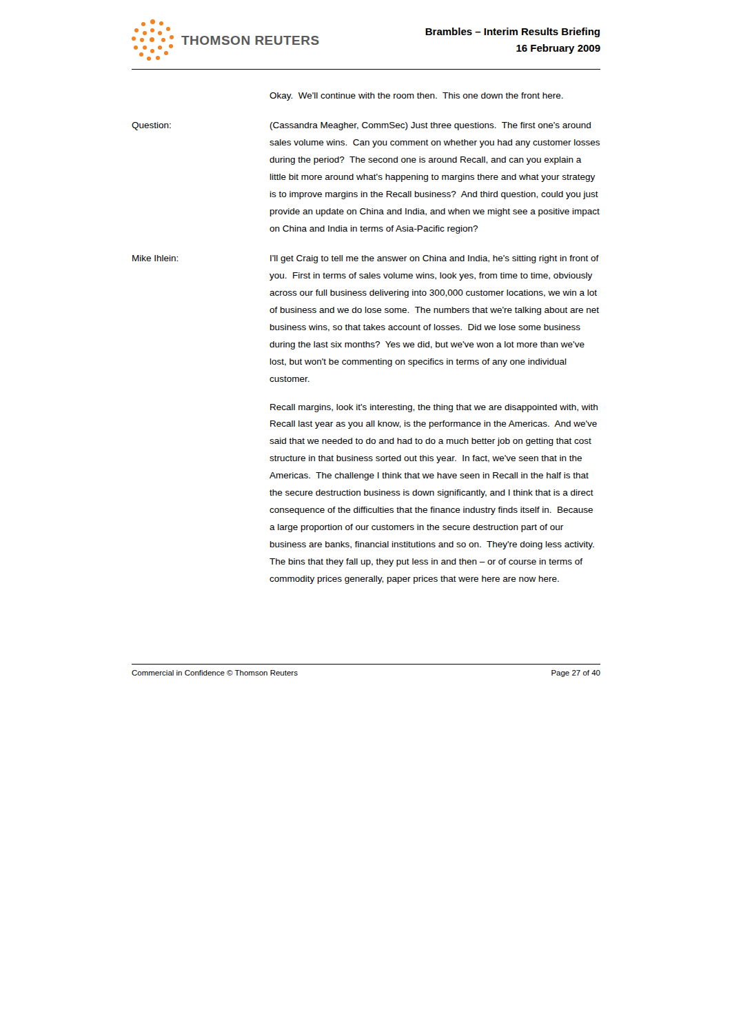THOMSON REUTERS
Brambles – Interim Results Briefing
16 February 2009
Okay. We'll continue with the room then. This one down the front here.
Question:
(Cassandra Meagher, CommSec) Just three questions. The first one's around sales volume wins. Can you comment on whether you had any customer losses during the period? The second one is around Recall, and can you explain a little bit more around what's happening to margins there and what your strategy is to improve margins in the Recall business? And third question, could you just provide an update on China and India, and when we might see a positive impact on China and India in terms of Asia-Pacific region?
Mike Ihlein:
I'll get Craig to tell me the answer on China and India, he's sitting right in front of you. First in terms of sales volume wins, look yes, from time to time, obviously across our full business delivering into 300,000 customer locations, we win a lot of business and we do lose some. The numbers that we're talking about are net business wins, so that takes account of losses. Did we lose some business during the last six months? Yes we did, but we've won a lot more than we've lost, but won't be commenting on specifics in terms of any one individual customer.
Recall margins, look it's interesting, the thing that we are disappointed with, with Recall last year as you all know, is the performance in the Americas. And we've said that we needed to do and had to do a much better job on getting that cost structure in that business sorted out this year. In fact, we've seen that in the Americas. The challenge I think that we have seen in Recall in the half is that the secure destruction business is down significantly, and I think that is a direct consequence of the difficulties that the finance industry finds itself in. Because a large proportion of our customers in the secure destruction part of our business are banks, financial institutions and so on. They're doing less activity. The bins that they fall up, they put less in and then – or of course in terms of commodity prices generally, paper prices that were here are now here.
Commercial in Confidence © Thomson Reuters
Page 27 of 40